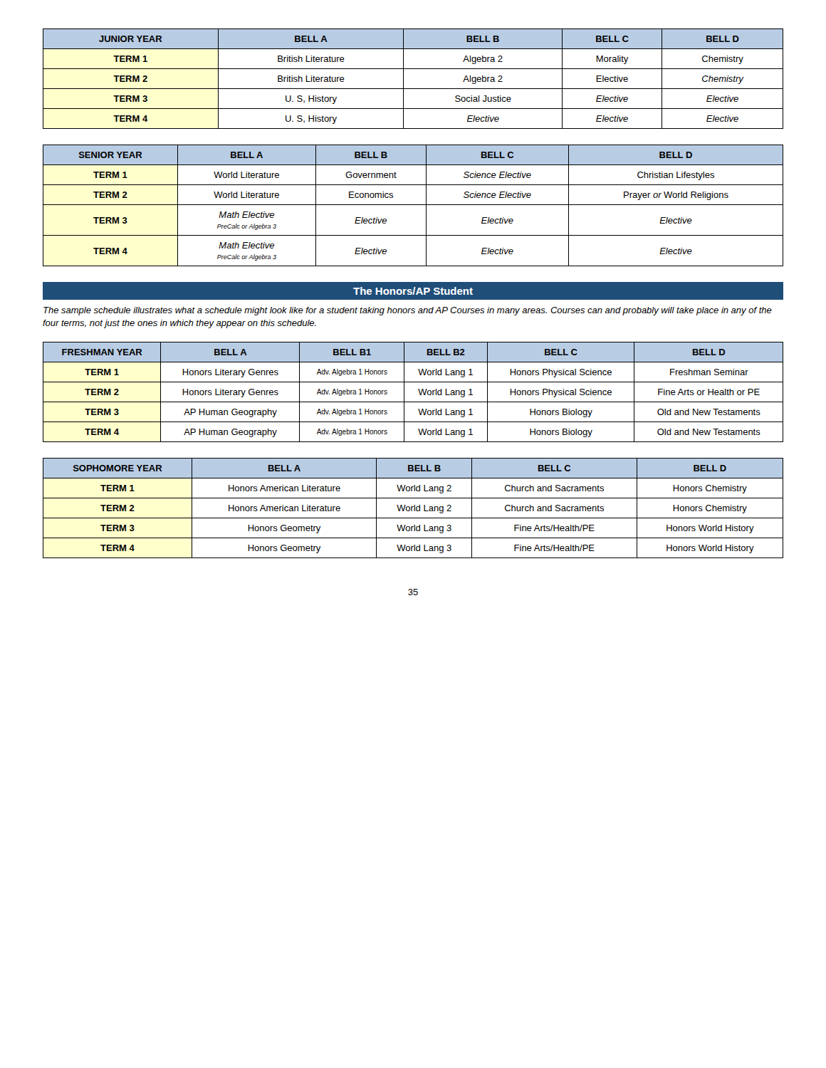| JUNIOR YEAR | BELL A | BELL B | BELL C | BELL D |
| --- | --- | --- | --- | --- |
| TERM 1 | British Literature | Algebra 2 | Morality | Chemistry |
| TERM 2 | British Literature | Algebra 2 | Elective | Chemistry |
| TERM 3 | U. S, History | Social Justice | Elective | Elective |
| TERM 4 | U. S, History | Elective | Elective | Elective |
| SENIOR YEAR | BELL A | BELL B | BELL C | BELL D |
| --- | --- | --- | --- | --- |
| TERM 1 | World Literature | Government | Science Elective | Christian Lifestyles |
| TERM 2 | World Literature | Economics | Science Elective | Prayer or World Religions |
| TERM 3 | Math Elective PreCalc or Algebra 3 | Elective | Elective | Elective |
| TERM 4 | Math Elective PreCalc or Algebra 3 | Elective | Elective | Elective |
The Honors/AP Student
The sample schedule illustrates what a schedule might look like for a student taking honors and AP Courses in many areas. Courses can and probably will take place in any of the four terms, not just the ones in which they appear on this schedule.
| FRESHMAN YEAR | BELL A | BELL B1 | BELL B2 | BELL C | BELL D |
| --- | --- | --- | --- | --- | --- |
| TERM 1 | Honors Literary Genres | Adv. Algebra 1 Honors | World Lang 1 | Honors Physical Science | Freshman Seminar |
| TERM 2 | Honors Literary Genres | Adv. Algebra 1 Honors | World Lang 1 | Honors Physical Science | Fine Arts or Health or PE |
| TERM 3 | AP Human Geography | Adv. Algebra 1 Honors | World Lang 1 | Honors Biology | Old and New Testaments |
| TERM 4 | AP Human Geography | Adv. Algebra 1 Honors | World Lang 1 | Honors Biology | Old and New Testaments |
| SOPHOMORE YEAR | BELL A | BELL B | BELL C | BELL D |
| --- | --- | --- | --- | --- |
| TERM 1 | Honors American Literature | World Lang 2 | Church and Sacraments | Honors Chemistry |
| TERM 2 | Honors American Literature | World Lang 2 | Church and Sacraments | Honors Chemistry |
| TERM 3 | Honors Geometry | World Lang 3 | Fine Arts/Health/PE | Honors World History |
| TERM 4 | Honors Geometry | World Lang 3 | Fine Arts/Health/PE | Honors World History |
35